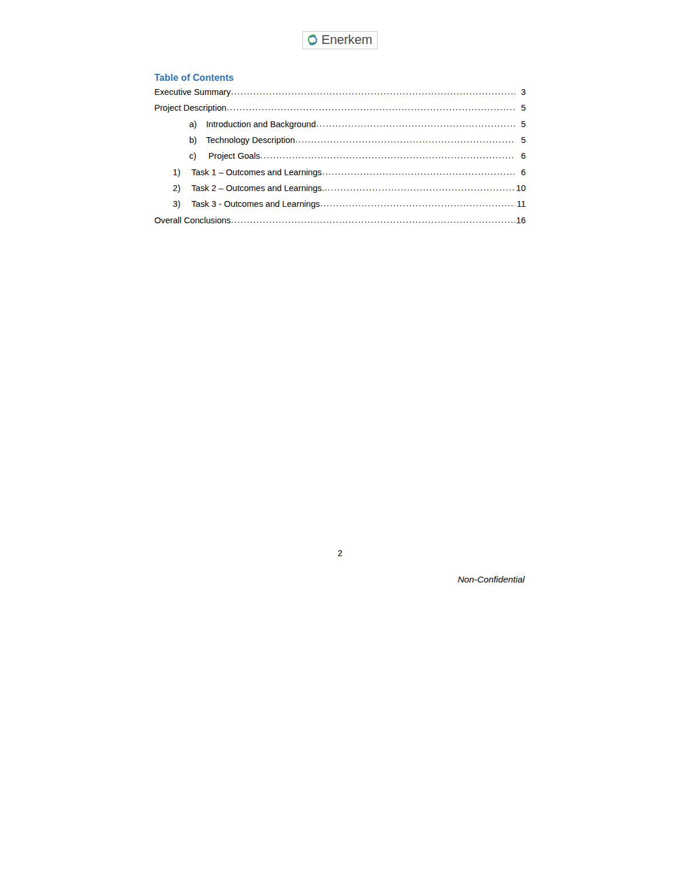Enerkem
Table of Contents
Executive Summary ........................................................................................................................... 3
Project Description .......................................................................................................................... 5
a) Introduction and Background ..................................................................................... 5
b) Technology Description ............................................................................................ 5
c) Project Goals ......................................................................................................... 6
1) Task 1 – Outcomes and Learnings ................................................................................................. 6
2) Task 2 – Outcomes and Learnings. .............................................................................................. 10
3) Task 3 - Outcomes and Learnings ................................................................................................. 11
Overall Conclusions ......................................................................................................................... 16
2
Non-Confidential